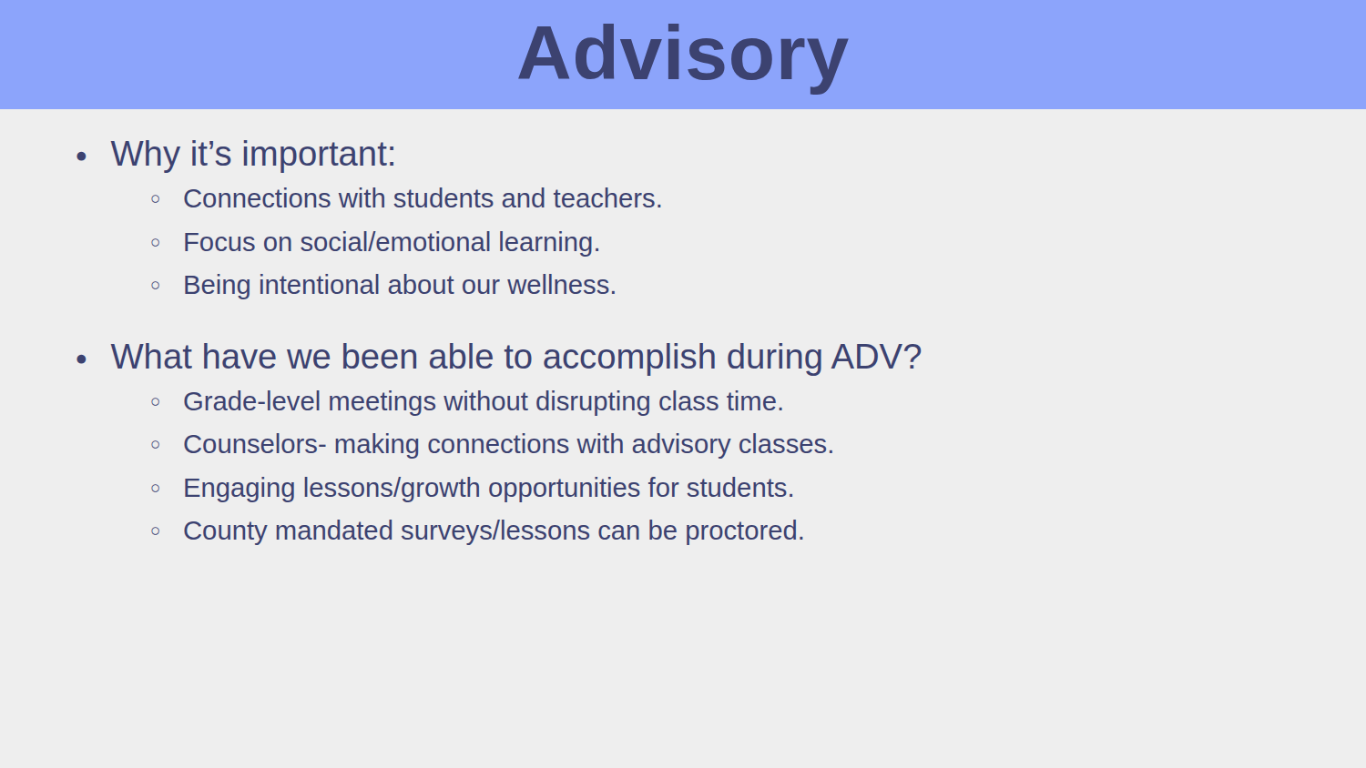Advisory
Why it’s important:
Connections with students and teachers.
Focus on social/emotional learning.
Being intentional about our wellness.
What have we been able to accomplish during ADV?
Grade-level meetings without disrupting class time.
Counselors- making connections with advisory classes.
Engaging lessons/growth opportunities for students.
County mandated surveys/lessons can be proctored.